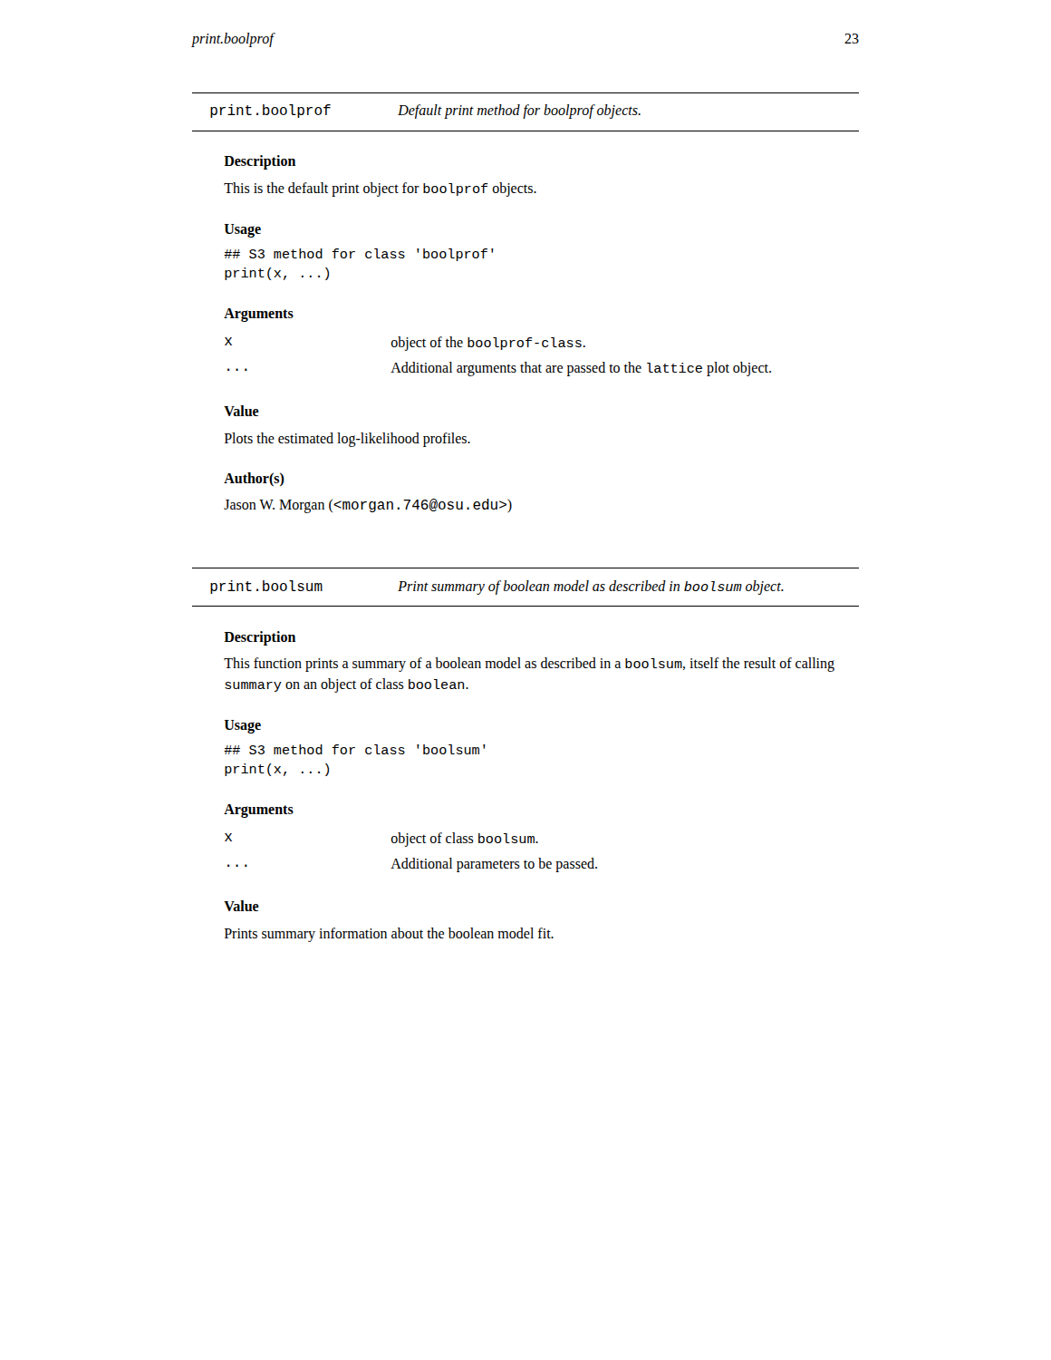print.boolprof 23
print.boolprof Default print method for boolprof objects.
Description
This is the default print object for boolprof objects.
Usage
## S3 method for class 'boolprof'
print(x, ...)
Arguments
| x | object of the boolprof-class . |
| ... | Additional arguments that are passed to the lattice plot object. |
Value
Plots the estimated log-likelihood profiles.
Author(s)
Jason W. Morgan (<morgan.746@osu.edu>)
print.boolsum Print summary of boolean model as described in boolsum object.
Description
This function prints a summary of a boolean model as described in a boolsum, itself the result of calling summary on an object of class boolean.
Usage
## S3 method for class 'boolsum'
print(x, ...)
Arguments
| x | object of class boolsum . |
| ... | Additional parameters to be passed. |
Value
Prints summary information about the boolean model fit.